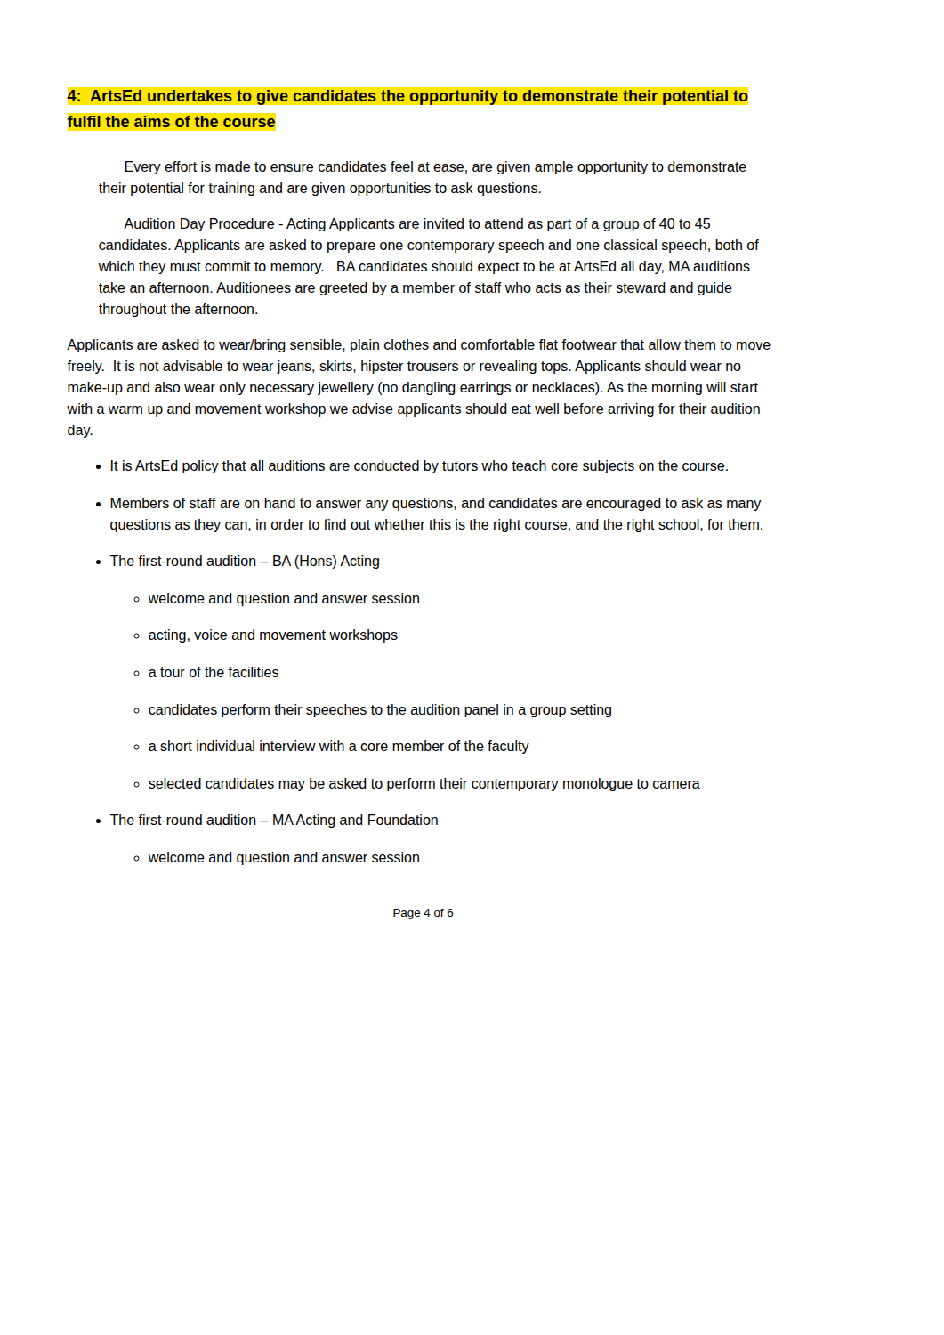4: ArtsEd undertakes to give candidates the opportunity to demonstrate their potential to fulfil the aims of the course
Every effort is made to ensure candidates feel at ease, are given ample opportunity to demonstrate their potential for training and are given opportunities to ask questions.
Audition Day Procedure - Acting Applicants are invited to attend as part of a group of 40 to 45 candidates. Applicants are asked to prepare one contemporary speech and one classical speech, both of which they must commit to memory. BA candidates should expect to be at ArtsEd all day, MA auditions take an afternoon. Auditionees are greeted by a member of staff who acts as their steward and guide throughout the afternoon.
Applicants are asked to wear/bring sensible, plain clothes and comfortable flat footwear that allow them to move freely. It is not advisable to wear jeans, skirts, hipster trousers or revealing tops. Applicants should wear no make-up and also wear only necessary jewellery (no dangling earrings or necklaces). As the morning will start with a warm up and movement workshop we advise applicants should eat well before arriving for their audition day.
It is ArtsEd policy that all auditions are conducted by tutors who teach core subjects on the course.
Members of staff are on hand to answer any questions, and candidates are encouraged to ask as many questions as they can, in order to find out whether this is the right course, and the right school, for them.
The first-round audition – BA (Hons) Acting
welcome and question and answer session
acting, voice and movement workshops
a tour of the facilities
candidates perform their speeches to the audition panel in a group setting
a short individual interview with a core member of the faculty
selected candidates may be asked to perform their contemporary monologue to camera
The first-round audition – MA Acting and Foundation
welcome and question and answer session
Page 4 of 6